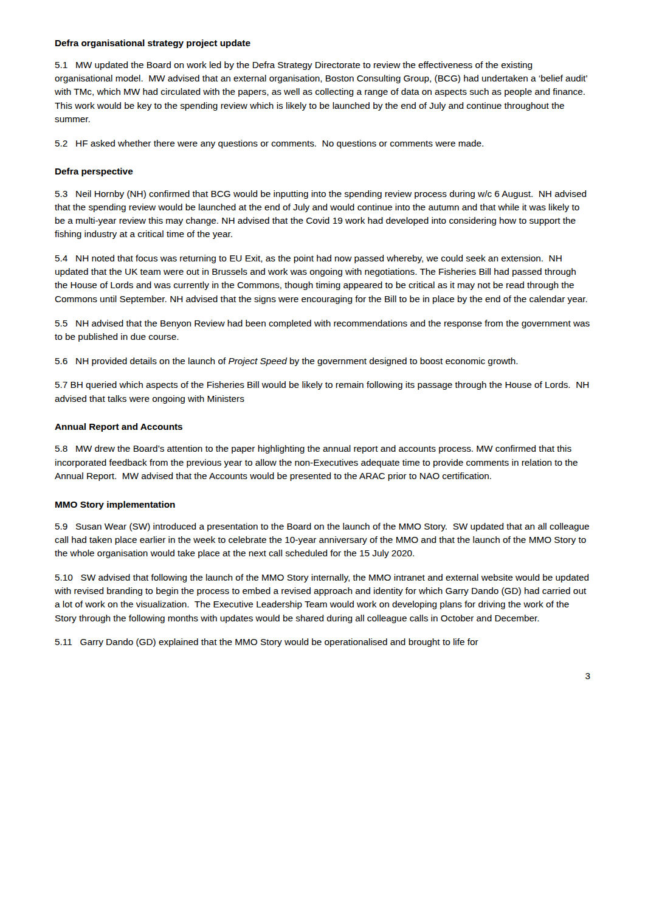Defra organisational strategy project update
5.1 MW updated the Board on work led by the Defra Strategy Directorate to review the effectiveness of the existing organisational model. MW advised that an external organisation, Boston Consulting Group, (BCG) had undertaken a ‘belief audit’ with TMc, which MW had circulated with the papers, as well as collecting a range of data on aspects such as people and finance. This work would be key to the spending review which is likely to be launched by the end of July and continue throughout the summer.
5.2 HF asked whether there were any questions or comments. No questions or comments were made.
Defra perspective
5.3 Neil Hornby (NH) confirmed that BCG would be inputting into the spending review process during w/c 6 August. NH advised that the spending review would be launched at the end of July and would continue into the autumn and that while it was likely to be a multi-year review this may change. NH advised that the Covid 19 work had developed into considering how to support the fishing industry at a critical time of the year.
5.4 NH noted that focus was returning to EU Exit, as the point had now passed whereby, we could seek an extension. NH updated that the UK team were out in Brussels and work was ongoing with negotiations. The Fisheries Bill had passed through the House of Lords and was currently in the Commons, though timing appeared to be critical as it may not be read through the Commons until September. NH advised that the signs were encouraging for the Bill to be in place by the end of the calendar year.
5.5 NH advised that the Benyon Review had been completed with recommendations and the response from the government was to be published in due course.
5.6 NH provided details on the launch of Project Speed by the government designed to boost economic growth.
5.7 BH queried which aspects of the Fisheries Bill would be likely to remain following its passage through the House of Lords. NH advised that talks were ongoing with Ministers
Annual Report and Accounts
5.8 MW drew the Board’s attention to the paper highlighting the annual report and accounts process. MW confirmed that this incorporated feedback from the previous year to allow the non-Executives adequate time to provide comments in relation to the Annual Report. MW advised that the Accounts would be presented to the ARAC prior to NAO certification.
MMO Story implementation
5.9 Susan Wear (SW) introduced a presentation to the Board on the launch of the MMO Story. SW updated that an all colleague call had taken place earlier in the week to celebrate the 10-year anniversary of the MMO and that the launch of the MMO Story to the whole organisation would take place at the next call scheduled for the 15 July 2020.
5.10 SW advised that following the launch of the MMO Story internally, the MMO intranet and external website would be updated with revised branding to begin the process to embed a revised approach and identity for which Garry Dando (GD) had carried out a lot of work on the visualization. The Executive Leadership Team would work on developing plans for driving the work of the Story through the following months with updates would be shared during all colleague calls in October and December.
5.11 Garry Dando (GD) explained that the MMO Story would be operationalised and brought to life for
3